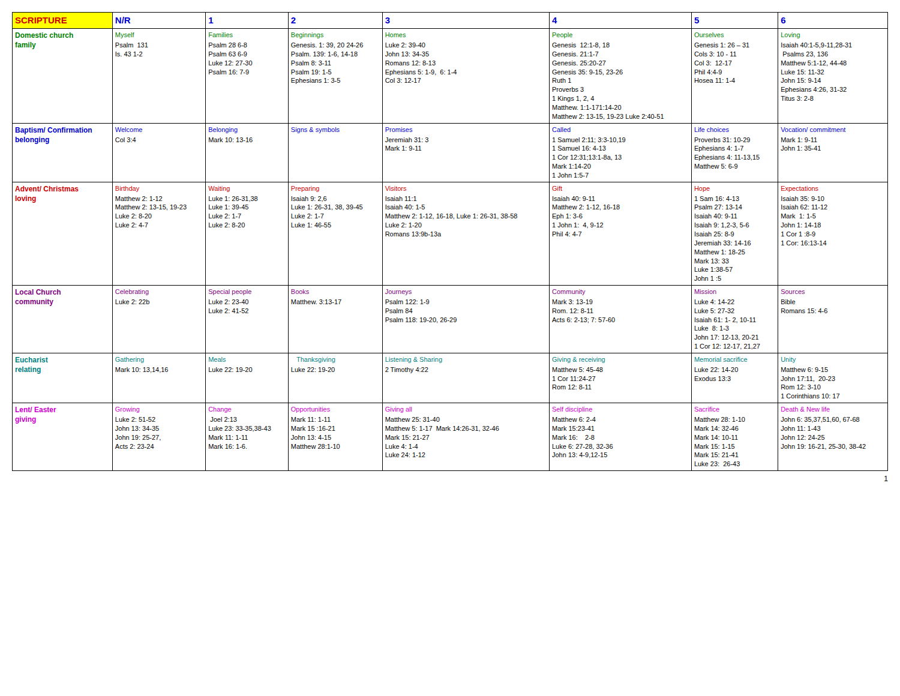| SCRIPTURE | N/R | 1 | 2 | 3 | 4 | 5 | 6 |
| --- | --- | --- | --- | --- | --- | --- | --- |
| Domestic church family | Myself Psalm 131 Is. 43 1-2 | Families Psalm 28 6-8 Psalm 63 6-9 Luke 12: 27-30 Psalm 16: 7-9 | Beginnings Genesis. 1: 39, 20 24-26 Psalm. 139: 1-6, 14-18 Psalm 8: 3-11 Psalm 19: 1-5 Ephesians 1: 3-5 | Homes Luke 2: 39-40 John 13: 34-35 Romans 12: 8-13 Ephesians 5: 1-9, 6: 1-4 Col 3: 12-17 | People Genesis 12:1-8, 18 Genesis. 21:1-7 Genesis. 25:20-27 Genesis 35: 9-15, 23-26 Ruth 1 Proverbs 3 1 Kings 1, 2, 4 Matthew. 1:1-171:14-20 Matthew 2: 13-15, 19-23 Luke 2:40-51 | Ourselves Genesis 1: 26 – 31 Cols 3: 10 - 11 Col 3: 12-17 Phil 4:4-9 Hosea 11: 1-4 | Loving Isaiah 40:1-5,9-11,28-31 Psalms 23, 136 Matthew 5:1-12, 44-48 Luke 15: 11-32 John 15: 9-14 Ephesians 4:26, 31-32 Titus 3: 2-8 |
| Baptism/ Confirmation belonging | Welcome Col 3:4 | Belonging Mark 10: 13-16 | Signs & symbols | Promises Jeremiah 31: 3 Mark 1: 9-11 | Called 1 Samuel 2:11; 3:3-10,19 1 Samuel 16: 4-13 1 Cor 12:31;13:1-8a, 13 Mark 1:14-20 1 John 1:5-7 | Life choices Proverbs 31: 10-29 Ephesians 4: 1-7 Ephesians 4: 11-13,15 Matthew 5: 6-9 | Vocation/ commitment Mark 1: 9-11 John 1: 35-41 |
| Advent/ Christmas loving | Birthday Matthew 2: 1-12 Matthew 2: 13-15, 19-23 Luke 2: 8-20 Luke 2: 4-7 | Waiting Luke 1: 26-31,38 Luke 1: 39-45 Luke 2: 1-7 Luke 2: 8-20 | Preparing Isaiah 9: 2,6 Luke 1: 26-31, 38, 39-45 Luke 2: 1-7 Luke 1: 46-55 | Visitors Isaiah 11:1 Isaiah 40: 1-5 Matthew 2: 1-12, 16-18, Luke 1: 26-31, 38-58 Luke 2: 1-20 Romans 13:9b-13a | Gift Isaiah 40: 9-11 Matthew 2: 1-12, 16-18 Eph 1: 3-6 1 John 1: 4, 9-12 Phil 4: 4-7 | Hope 1 Sam 16: 4-13 Psalm 27: 13-14 Isaiah 40: 9-11 Isaiah 9: 1,2-3, 5-6 Isaiah 25: 8-9 Jeremiah 33: 14-16 Matthew 1: 18-25 Mark 13: 33 Luke 1:38-57 John 1 :5 | Expectations Isaiah 35: 9-10 Isaiah 62: 11-12 Mark 1: 1-5 John 1: 14-18 1 Cor 1 :8-9 1 Cor: 16:13-14 |
| Local Church community | Celebrating Luke 2: 22b | Special people Luke 2: 23-40 Luke 2: 41-52 | Books Matthew. 3:13-17 | Journeys Psalm 122: 1-9 Psalm 84 Psalm 118: 19-20, 26-29 | Community Mark 3: 13-19 Rom. 12: 8-11 Acts 6: 2-13; 7: 57-60 | Mission Luke 4: 14-22 Luke 5: 27-32 Isaiah 61: 1- 2, 10-11 Luke 8: 1-3 John 17: 12-13, 20-21 1 Cor 12: 12-17, 21,27 | Sources Bible Romans 15: 4-6 |
| Eucharist relating | Gathering Mark 10: 13,14,16 | Meals Luke 22: 19-20 | Thanksgiving Luke 22: 19-20 | Listening & Sharing 2 Timothy 4:22 | Giving & receiving Matthew 5: 45-48 1 Cor 11:24-27 Rom 12: 8-11 | Memorial sacrifice Luke 22: 14-20 Exodus 13:3 | Unity Matthew 6: 9-15 John 17:11, 20-23 Rom 12: 3-10 1 Corinthians 10: 17 |
| Lent/ Easter giving | Growing Luke 2: 51-52 John 13: 34-35 John 19: 25-27, Acts 2: 23-24 | Change Joel 2:13 Luke 23: 33-35,38-43 Mark 11: 1-11 Mark 16: 1-6. | Opportunities Mark 11: 1-11 Mark 15 :16-21 John 13: 4-15 Matthew 28:1-10 | Giving all Matthew 25: 31-40 Matthew 5: 1-17 Mark 14:26-31, 32-46 Mark 15: 21-27 Luke 4: 1-4 Luke 24: 1-12 | Self discipline Matthew 6: 2-4 Mark 15:23-41 Mark 16: 2-8 Luke 6: 27-28, 32-36 John 13: 4-9,12-15 | Sacrifice Matthew 28: 1-10 Mark 14: 32-46 Mark 14: 10-11 Mark 15: 1-15 Mark 15: 21-41 Luke 23: 26-43 | Death & New life John 6: 35,37,51,60, 67-68 John 11: 1-43 John 12: 24-25 John 19: 16-21, 25-30, 38-42 |
1